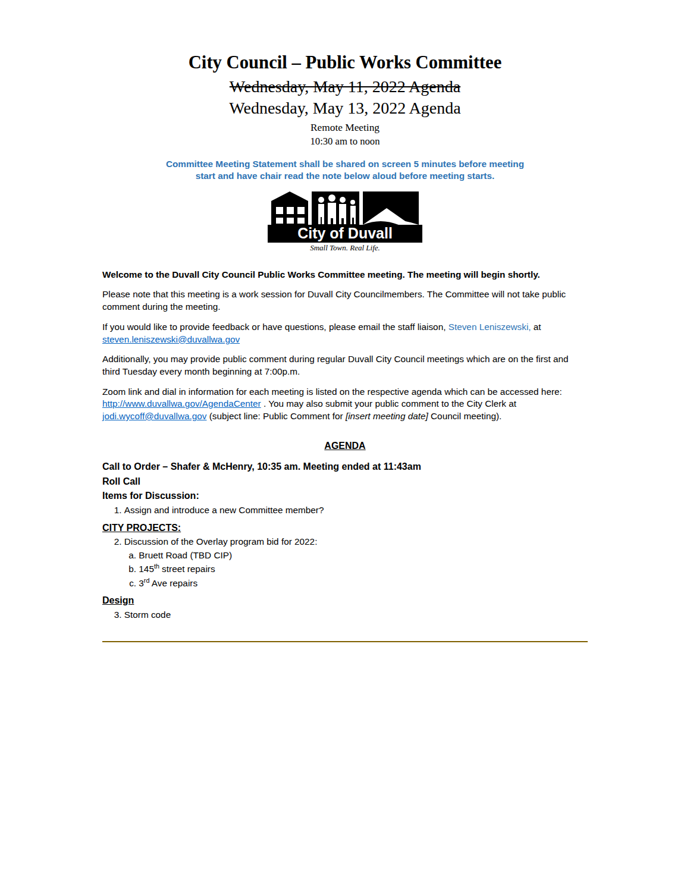City Council – Public Works Committee
Wednesday, May 11, 2022 Agenda
Wednesday, May 13, 2022 Agenda
Remote Meeting
10:30 am to noon
Committee Meeting Statement shall be shared on screen 5 minutes before meeting start and have chair read the note below aloud before meeting starts.
City of Duvall Small Town. Real Life.
Welcome to the Duvall City Council Public Works Committee meeting. The meeting will begin shortly.
Please note that this meeting is a work session for Duvall City Councilmembers. The Committee will not take public comment during the meeting.
If you would like to provide feedback or have questions, please email the staff liaison, Steven Leniszewski, at steven.leniszewski@duvallwa.gov
Additionally, you may provide public comment during regular Duvall City Council meetings which are on the first and third Tuesday every month beginning at 7:00p.m.
Zoom link and dial in information for each meeting is listed on the respective agenda which can be accessed here: http://www.duvallwa.gov/AgendaCenter . You may also submit your public comment to the City Clerk at jodi.wycoff@duvallwa.gov (subject line: Public Comment for [insert meeting date] Council meeting).
AGENDA
Call to Order – Shafer & McHenry, 10:35 am. Meeting ended at 11:43am
Roll Call
Items for Discussion:
Assign and introduce a new Committee member?
CITY PROJECTS:
Discussion of the Overlay program bid for 2022:
Bruett Road (TBD CIP)
145th street repairs
3rd Ave repairs
Design
Storm code